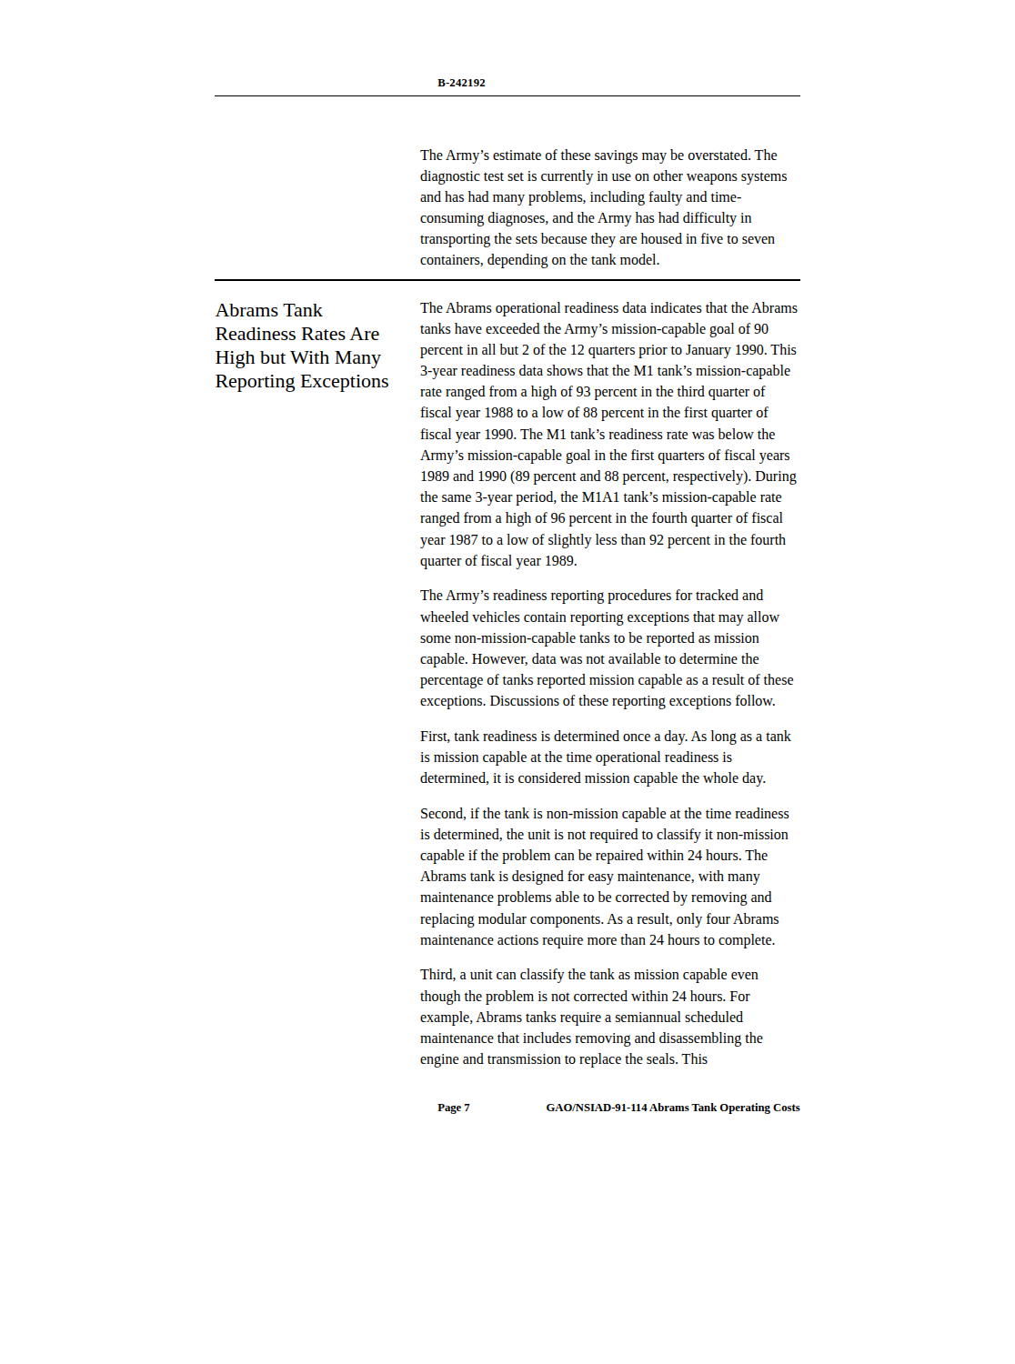B-242192
The Army’s estimate of these savings may be overstated. The diagnostic test set is currently in use on other weapons systems and has had many problems, including faulty and time-consuming diagnoses, and the Army has had difficulty in transporting the sets because they are housed in five to seven containers, depending on the tank model.
Abrams Tank Readiness Rates Are High but With Many Reporting Exceptions
The Abrams operational readiness data indicates that the Abrams tanks have exceeded the Army’s mission-capable goal of 90 percent in all but 2 of the 12 quarters prior to January 1990. This 3-year readiness data shows that the M1 tank’s mission-capable rate ranged from a high of 93 percent in the third quarter of fiscal year 1988 to a low of 88 percent in the first quarter of fiscal year 1990. The M1 tank’s readiness rate was below the Army’s mission-capable goal in the first quarters of fiscal years 1989 and 1990 (89 percent and 88 percent, respectively). During the same 3-year period, the M1A1 tank’s mission-capable rate ranged from a high of 96 percent in the fourth quarter of fiscal year 1987 to a low of slightly less than 92 percent in the fourth quarter of fiscal year 1989.
The Army’s readiness reporting procedures for tracked and wheeled vehicles contain reporting exceptions that may allow some non-mission-capable tanks to be reported as mission capable. However, data was not available to determine the percentage of tanks reported mission capable as a result of these exceptions. Discussions of these reporting exceptions follow.
First, tank readiness is determined once a day. As long as a tank is mission capable at the time operational readiness is determined, it is considered mission capable the whole day.
Second, if the tank is non-mission capable at the time readiness is determined, the unit is not required to classify it non-mission capable if the problem can be repaired within 24 hours. The Abrams tank is designed for easy maintenance, with many maintenance problems able to be corrected by removing and replacing modular components. As a result, only four Abrams maintenance actions require more than 24 hours to complete.
Third, a unit can classify the tank as mission capable even though the problem is not corrected within 24 hours. For example, Abrams tanks require a semiannual scheduled maintenance that includes removing and disassembling the engine and transmission to replace the seals. This
Page 7
GAO/NSIAD-91-114 Abrams Tank Operating Costs